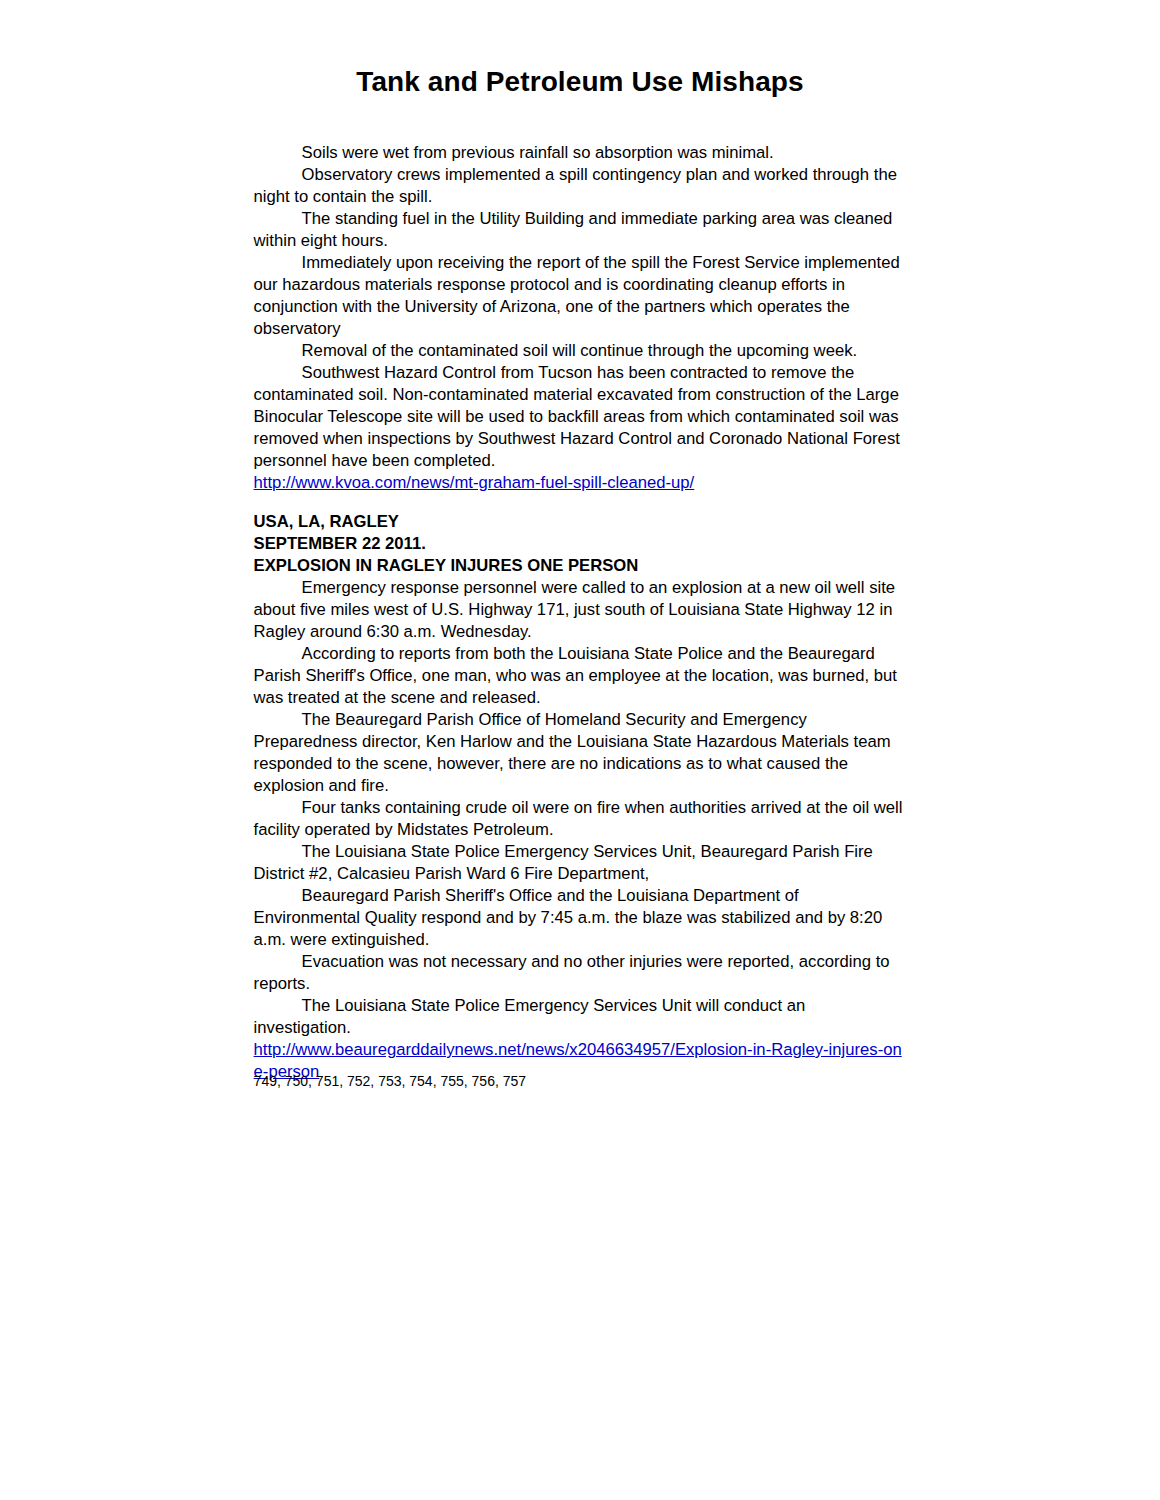Tank and Petroleum Use Mishaps
Soils were wet from previous rainfall so absorption was minimal.
Observatory crews implemented a spill contingency plan and worked through the night to contain the spill.
The standing fuel in the Utility Building and immediate parking area was cleaned within eight hours.
Immediately upon receiving the report of the spill the Forest Service implemented our hazardous materials response protocol and is coordinating cleanup efforts in conjunction with the University of Arizona, one of the partners which operates the observatory
Removal of the contaminated soil will continue through the upcoming week.
Southwest Hazard Control from Tucson has been contracted to remove the contaminated soil. Non-contaminated material excavated from construction of the Large Binocular Telescope site will be used to backfill areas from which contaminated soil was removed when inspections by Southwest Hazard Control and Coronado National Forest personnel have been completed.
http://www.kvoa.com/news/mt-graham-fuel-spill-cleaned-up/
USA, LA, RAGLEY
SEPTEMBER 22 2011.
EXPLOSION IN RAGLEY INJURES ONE PERSON
Emergency response personnel were called to an explosion at a new oil well site about five miles west of U.S. Highway 171, just south of Louisiana State Highway 12 in Ragley around 6:30 a.m. Wednesday.
According to reports from both the Louisiana State Police and the Beauregard Parish Sheriff's Office, one man, who was an employee at the location, was burned, but was treated at the scene and released.
The Beauregard Parish Office of Homeland Security and Emergency Preparedness director, Ken Harlow and the Louisiana State Hazardous Materials team responded to the scene, however, there are no indications as to what caused the explosion and fire.
Four tanks containing crude oil were on fire when authorities arrived at the oil well facility operated by Midstates Petroleum.
The Louisiana State Police Emergency Services Unit, Beauregard Parish Fire District #2, Calcasieu Parish Ward 6 Fire Department,
Beauregard Parish Sheriff's Office and the Louisiana Department of Environmental Quality respond and by 7:45 a.m. the blaze was stabilized and by 8:20 a.m. were extinguished.
Evacuation was not necessary and no other injuries were reported, according to reports.
The Louisiana State Police Emergency Services Unit will conduct an investigation.
http://www.beauregarddailynews.net/news/x2046634957/Explosion-in-Ragley-injures-one-person
749, 750, 751, 752, 753, 754, 755, 756, 757